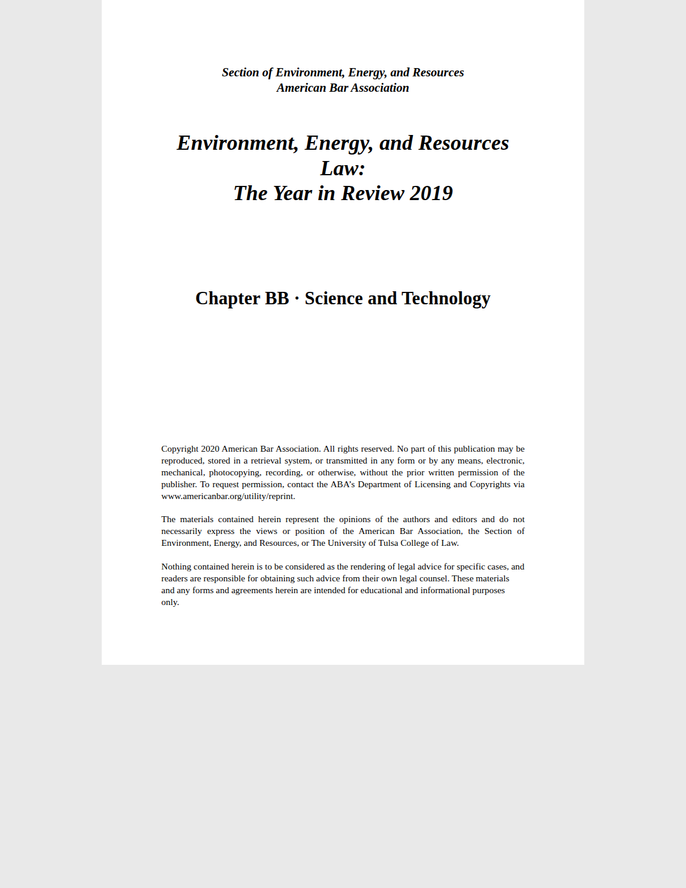Section of Environment, Energy, and Resources American Bar Association
Environment, Energy, and Resources Law: The Year in Review 2019
Chapter BB · Science and Technology
Copyright 2020 American Bar Association. All rights reserved. No part of this publication may be reproduced, stored in a retrieval system, or transmitted in any form or by any means, electronic, mechanical, photocopying, recording, or otherwise, without the prior written permission of the publisher. To request permission, contact the ABA’s Department of Licensing and Copyrights via www.americanbar.org/utility/reprint.
The materials contained herein represent the opinions of the authors and editors and do not necessarily express the views or position of the American Bar Association, the Section of Environment, Energy, and Resources, or The University of Tulsa College of Law.
Nothing contained herein is to be considered as the rendering of legal advice for specific cases, and readers are responsible for obtaining such advice from their own legal counsel. These materials and any forms and agreements herein are intended for educational and informational purposes only.